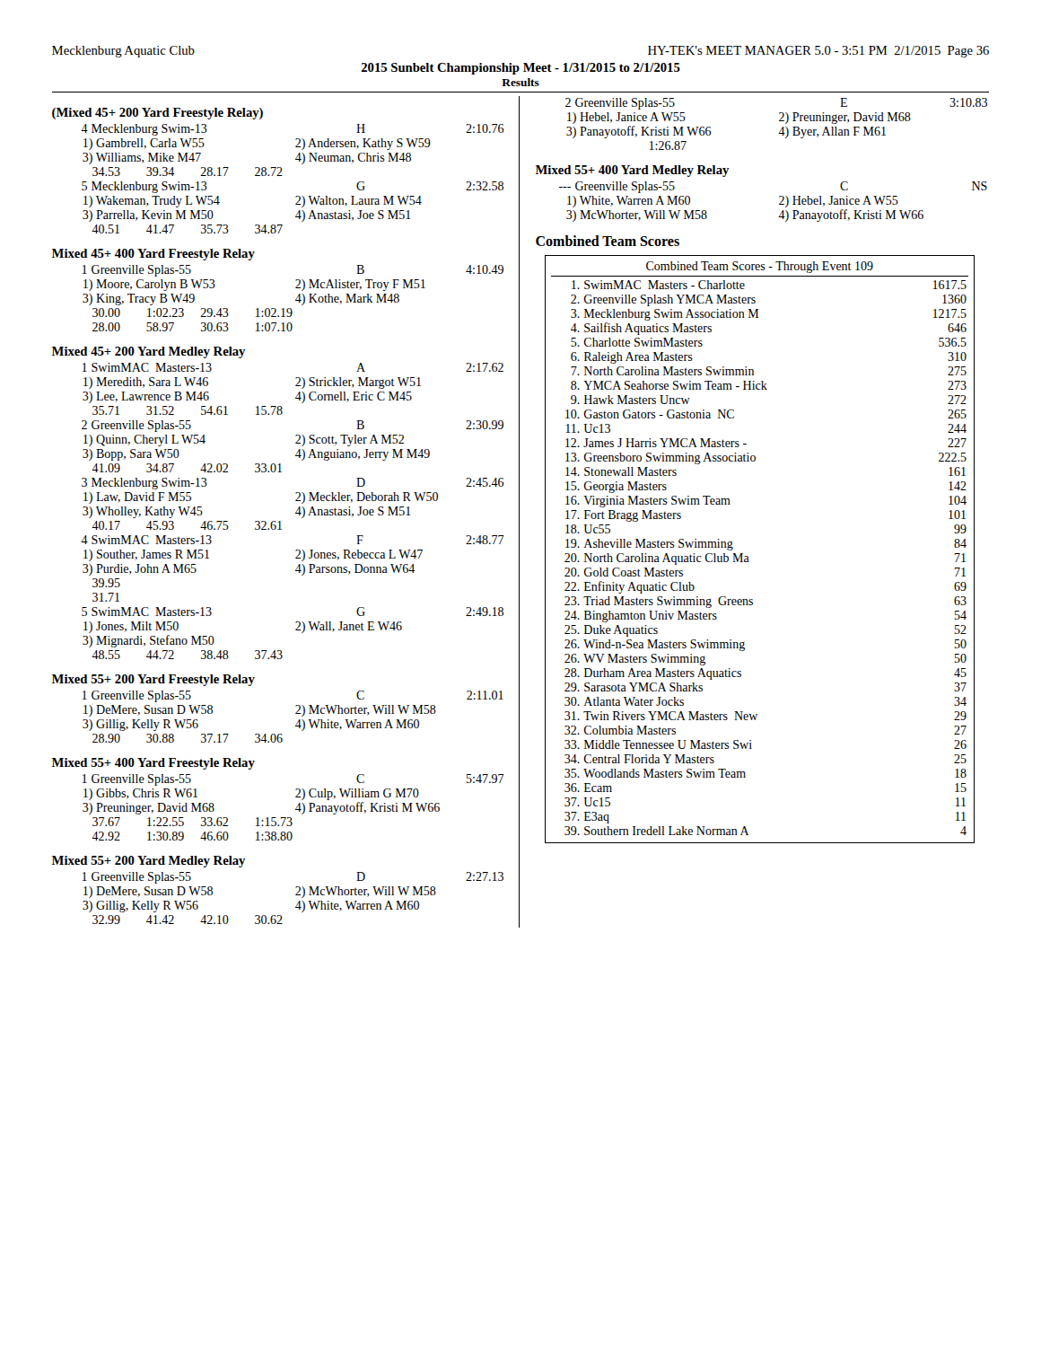Mecklenburg Aquatic Club
HY-TEK's MEET MANAGER 5.0 - 3:51 PM 2/1/2015 Page 36
2015 Sunbelt Championship Meet - 1/31/2015 to 2/1/2015
Results
(Mixed 45+ 200 Yard Freestyle Relay)
| 4 | Mecklenburg Swim-13 | H | 2:10.76 |
| 1) Gambrell, Carla W55 | 2) Andersen, Kathy S W59 |
| 3) Williams, Mike M47 | 4) Neuman, Chris M48 |
| 34.53 | 39.34 | 28.17 | 28.72 |
| 5 | Mecklenburg Swim-13 | G | 2:32.58 |
| 1) Wakeman, Trudy L W54 | 2) Walton, Laura M W54 |
| 3) Parrella, Kevin M M50 | 4) Anastasi, Joe S M51 |
| 40.51 | 41.47 | 35.73 | 34.87 |
Mixed 45+ 400 Yard Freestyle Relay
| 1 | Greenville Splas-55 | B | 4:10.49 |
| 1) Moore, Carolyn B W53 | 2) McAlister, Troy F M51 |
| 3) King, Tracy B W49 | 4) Kothe, Mark M48 |
| 30.00 | 1:02.23 | 29.43 | 1:02.19 |
| 28.00 | 58.97 | 30.63 | 1:07.10 |
Mixed 45+ 200 Yard Medley Relay
| 1 | SwimMAC Masters-13 | A | 2:17.62 |
| 1) Meredith, Sara L W46 | 2) Strickler, Margot W51 |
| 3) Lee, Lawrence B M46 | 4) Cornell, Eric C M45 |
| 35.71 | 31.52 | 54.61 | 15.78 |
| 2 | Greenville Splas-55 | B | 2:30.99 |
| 1) Quinn, Cheryl L W54 | 2) Scott, Tyler A M52 |
| 3) Bopp, Sara W50 | 4) Anguiano, Jerry M M49 |
| 41.09 | 34.87 | 42.02 | 33.01 |
| 3 | Mecklenburg Swim-13 | D | 2:45.46 |
| 1) Law, David F M55 | 2) Meckler, Deborah R W50 |
| 3) Wholley, Kathy W45 | 4) Anastasi, Joe S M51 |
| 40.17 | 45.93 | 46.75 | 32.61 |
| 4 | SwimMAC Masters-13 | F | 2:48.77 |
| 1) Souther, James R M51 | 2) Jones, Rebecca L W47 |
| 3) Purdie, John A M65 | 4) Parsons, Donna W64 |
| 39.95 |
| 31.71 |
| 5 | SwimMAC Masters-13 | G | 2:49.18 |
| 1) Jones, Milt M50 | 2) Wall, Janet E W46 |
| 3) Mignardi, Stefano M50 | |
| 48.55 | 44.72 | 38.48 | 37.43 |
Mixed 55+ 200 Yard Freestyle Relay
| 1 | Greenville Splas-55 | C | 2:11.01 |
| 1) DeMere, Susan D W58 | 2) McWhorter, Will W M58 |
| 3) Gillig, Kelly R W56 | 4) White, Warren A M60 |
| 28.90 | 30.88 | 37.17 | 34.06 |
Mixed 55+ 400 Yard Freestyle Relay
| 1 | Greenville Splas-55 | C | 5:47.97 |
| 1) Gibbs, Chris R W61 | 2) Culp, William G M70 |
| 3) Preuninger, David M68 | 4) Panayotoff, Kristi M W66 |
| 37.67 | 1:22.55 | 33.62 | 1:15.73 |
| 42.92 | 1:30.89 | 46.60 | 1:38.80 |
Mixed 55+ 200 Yard Medley Relay
| 1 | Greenville Splas-55 | D | 2:27.13 |
| 1) DeMere, Susan D W58 | 2) McWhorter, Will W M58 |
| 3) Gillig, Kelly R W56 | 4) White, Warren A M60 |
| 32.99 | 41.42 | 42.10 | 30.62 |
| 2 | Greenville Splas-55 | E | 3:10.83 |
| 1) Hebel, Janice A W55 | 2) Preuninger, David M68 |
| 3) Panayotoff, Kristi M W66 | 4) Byer, Allan F M61 |
| 1:26.87 |
Mixed 55+ 400 Yard Medley Relay
| --- | Greenville Splas-55 | C | NS |
| 1) White, Warren A M60 | 2) Hebel, Janice A W55 |
| 3) McWhorter, Will W M58 | 4) Panayotoff, Kristi M W66 |
Combined Team Scores
Combined Team Scores - Through Event 109
| 1. | SwimMAC Masters - Charlotte | 1617.5 |
| 2. | Greenville Splash YMCA Masters | 1360 |
| 3. | Mecklenburg Swim Association M | 1217.5 |
| 4. | Sailfish Aquatics Masters | 646 |
| 5. | Charlotte SwimMasters | 536.5 |
| 6. | Raleigh Area Masters | 310 |
| 7. | North Carolina Masters Swimmin | 275 |
| 8. | YMCA Seahorse Swim Team - Hick | 273 |
| 9. | Hawk Masters Uncw | 272 |
| 10. | Gaston Gators - Gastonia NC | 265 |
| 11. | Uc13 | 244 |
| 12. | James J Harris YMCA Masters - | 227 |
| 13. | Greensboro Swimming Associatio | 222.5 |
| 14. | Stonewall Masters | 161 |
| 15. | Georgia Masters | 142 |
| 16. | Virginia Masters Swim Team | 104 |
| 17. | Fort Bragg Masters | 101 |
| 18. | Uc55 | 99 |
| 19. | Asheville Masters Swimming | 84 |
| 20. | North Carolina Aquatic Club Ma | 71 |
| 20. | Gold Coast Masters | 71 |
| 22. | Enfinity Aquatic Club | 69 |
| 23. | Triad Masters Swimming Greens | 63 |
| 24. | Binghamton Univ Masters | 54 |
| 25. | Duke Aquatics | 52 |
| 26. | Wind-n-Sea Masters Swimming | 50 |
| 26. | WV Masters Swimming | 50 |
| 28. | Durham Area Masters Aquatics | 45 |
| 29. | Sarasota YMCA Sharks | 37 |
| 30. | Atlanta Water Jocks | 34 |
| 31. | Twin Rivers YMCA Masters New | 29 |
| 32. | Columbia Masters | 27 |
| 33. | Middle Tennessee U Masters Swi | 26 |
| 34. | Central Florida Y Masters | 25 |
| 35. | Woodlands Masters Swim Team | 18 |
| 36. | Ecam | 15 |
| 37. | Uc15 | 11 |
| 37. | E3aq | 11 |
| 39. | Southern Iredell Lake Norman A | 4 |